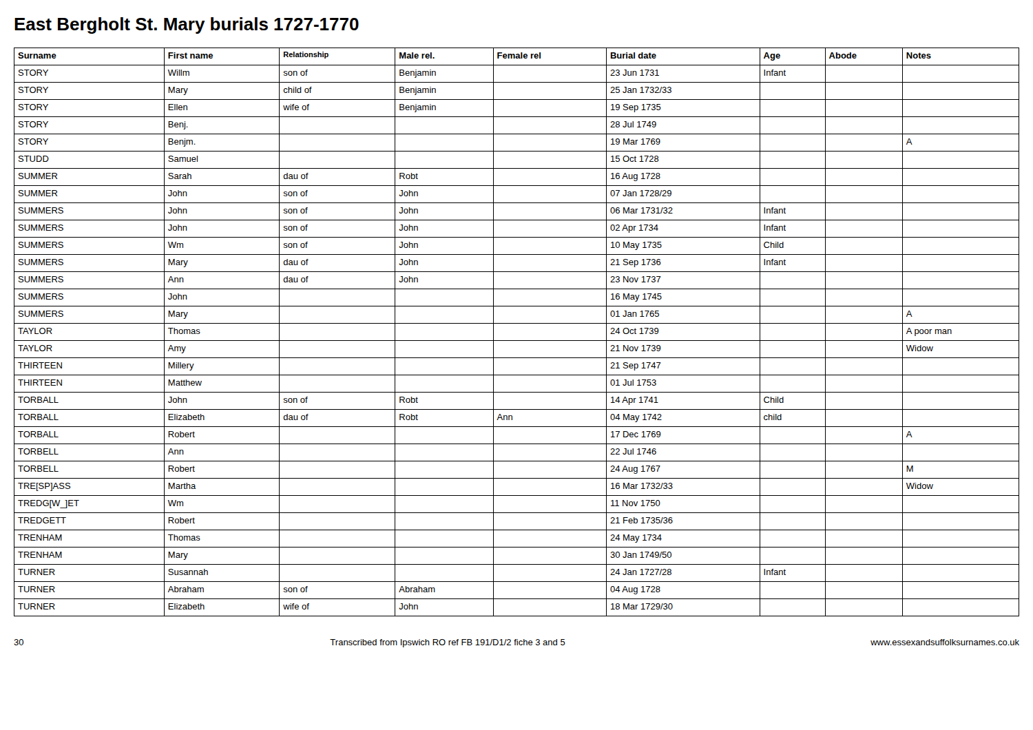East Bergholt St. Mary burials 1727-1770
| Surname | First name | Relationship | Male rel. | Female rel | Burial date | Age | Abode | Notes |
| --- | --- | --- | --- | --- | --- | --- | --- | --- |
| STORY | Willm | son of | Benjamin | | 23 Jun 1731 | Infant | | |
| STORY | Mary | child of | Benjamin | | 25 Jan 1732/33 | | | |
| STORY | Ellen | wife of | Benjamin | | 19 Sep 1735 | | | |
| STORY | Benj. | | | | 28 Jul 1749 | | | |
| STORY | Benjm. | | | | 19 Mar 1769 | | | A |
| STUDD | Samuel | | | | 15 Oct 1728 | | | |
| SUMMER | Sarah | dau of | Robt | | 16 Aug 1728 | | | |
| SUMMER | John | son of | John | | 07 Jan 1728/29 | | | |
| SUMMERS | John | son of | John | | 06 Mar 1731/32 | Infant | | |
| SUMMERS | John | son of | John | | 02 Apr 1734 | Infant | | |
| SUMMERS | Wm | son of | John | | 10 May 1735 | Child | | |
| SUMMERS | Mary | dau of | John | | 21 Sep 1736 | Infant | | |
| SUMMERS | Ann | dau of | John | | 23 Nov 1737 | | | |
| SUMMERS | John | | | | 16 May 1745 | | | |
| SUMMERS | Mary | | | | 01 Jan 1765 | | | A |
| TAYLOR | Thomas | | | | 24 Oct 1739 | | | A poor man |
| TAYLOR | Amy | | | | 21 Nov 1739 | | | Widow |
| THIRTEEN | Millery | | | | 21 Sep 1747 | | | |
| THIRTEEN | Matthew | | | | 01 Jul 1753 | | | |
| TORBALL | John | son of | Robt | | 14 Apr 1741 | Child | | |
| TORBALL | Elizabeth | dau of | Robt | Ann | 04 May 1742 | child | | |
| TORBALL | Robert | | | | 17 Dec 1769 | | | A |
| TORBELL | Ann | | | | 22 Jul 1746 | | | |
| TORBELL | Robert | | | | 24 Aug 1767 | | | M |
| TRE[SP]ASS | Martha | | | | 16 Mar 1732/33 | | | Widow |
| TREDG[W_]ET | Wm | | | | 11 Nov 1750 | | | |
| TREDGETT | Robert | | | | 21 Feb 1735/36 | | | |
| TRENHAM | Thomas | | | | 24 May 1734 | | | |
| TRENHAM | Mary | | | | 30 Jan 1749/50 | | | |
| TURNER | Susannah | | | | 24 Jan 1727/28 | Infant | | |
| TURNER | Abraham | son of | Abraham | | 04 Aug 1728 | | | |
| TURNER | Elizabeth | wife of | John | | 18 Mar 1729/30 | | | |
30
Transcribed from Ipswich RO ref FB 191/D1/2 fiche 3 and 5
www.essexandsuffolksurnames.co.uk